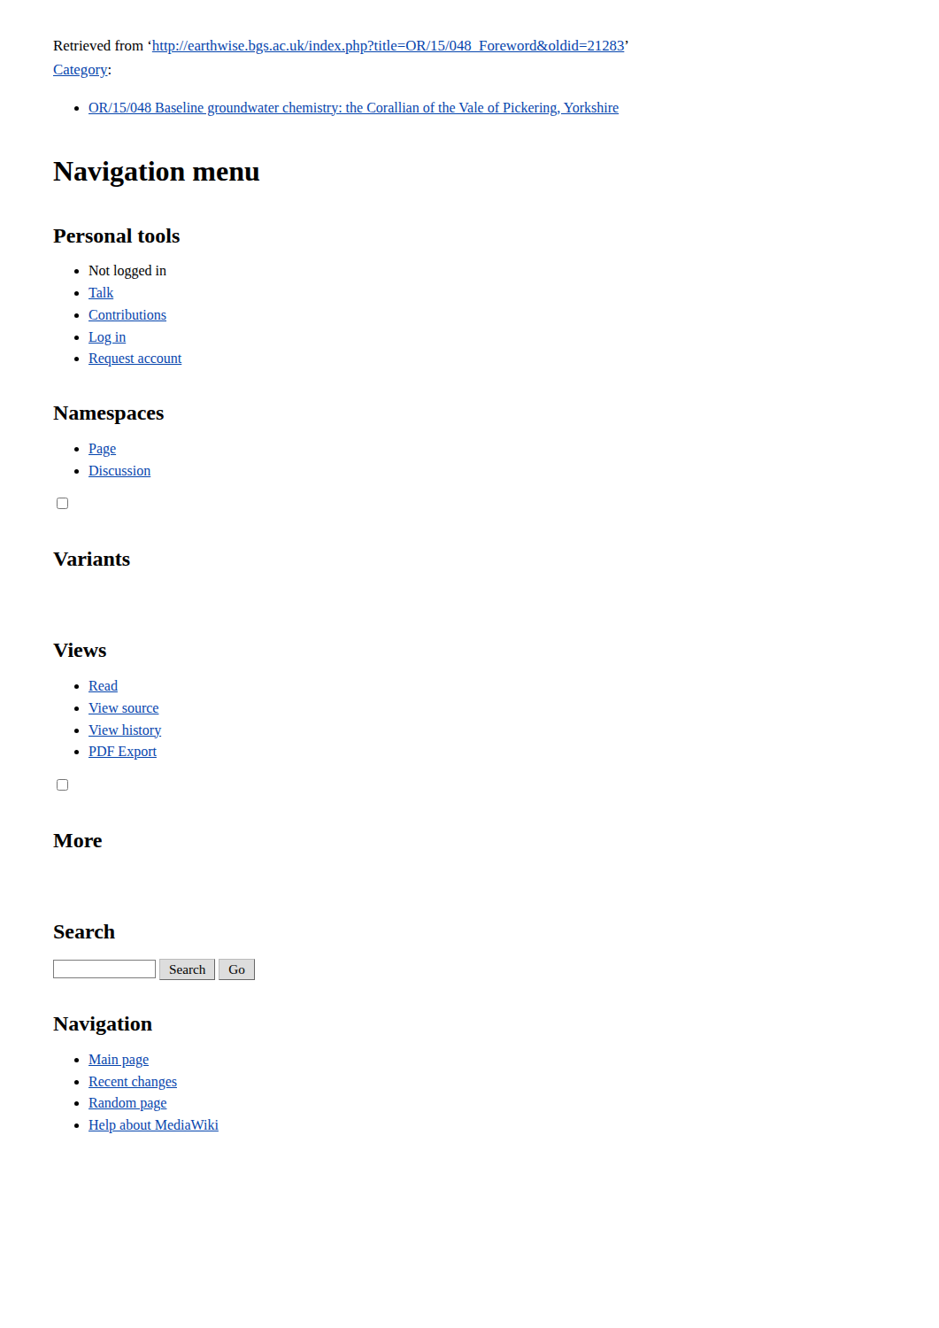Retrieved from ‘http://earthwise.bgs.ac.uk/index.php?title=OR/15/048_Foreword&oldid=21283’
Category:
OR/15/048 Baseline groundwater chemistry: the Corallian of the Vale of Pickering, Yorkshire
Navigation menu
Personal tools
Not logged in
Talk
Contributions
Log in
Request account
Namespaces
Page
Discussion
Variants
Views
Read
View source
View history
PDF Export
More
Search
Navigation
Main page
Recent changes
Random page
Help about MediaWiki